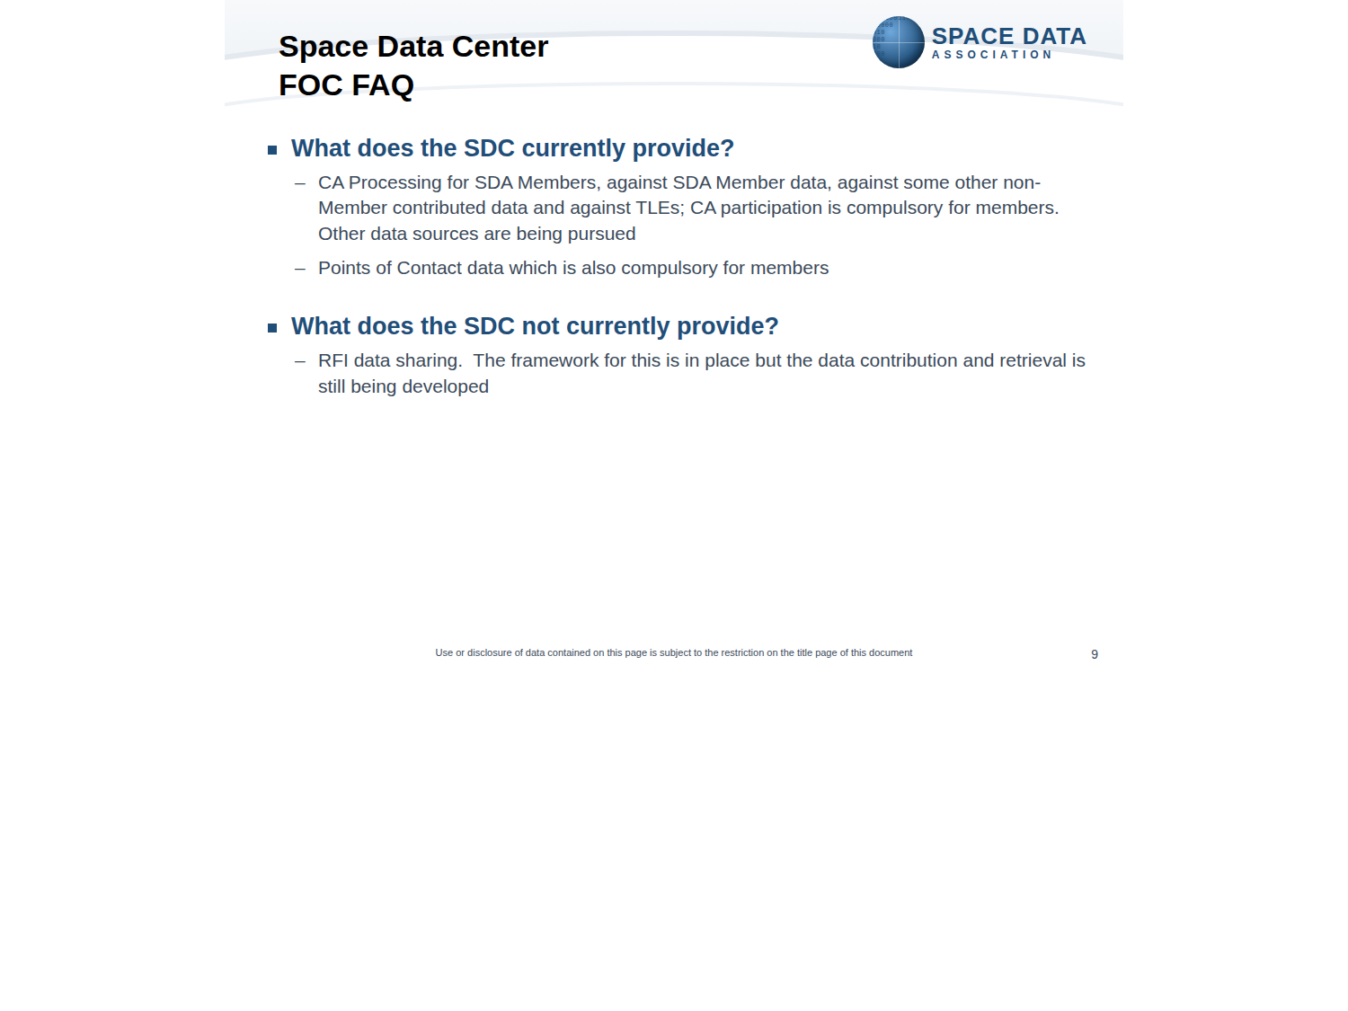Space Data Center
FOC FAQ
01010011010
00000
010
000
10
000
SPACE DATA
ASSOCIATION
What does the SDC currently provide?
CA Processing for SDA Members, against SDA Member data, against some other non-Member contributed data and against TLEs; CA participation is compulsory for members. Other data sources are being pursued
Points of Contact data which is also compulsory for members
What does the SDC not currently provide?
RFI data sharing. The framework for this is in place but the data contribution and retrieval is still being developed
Use or disclosure of data contained on this page is subject to the restriction on the title page of this document
9